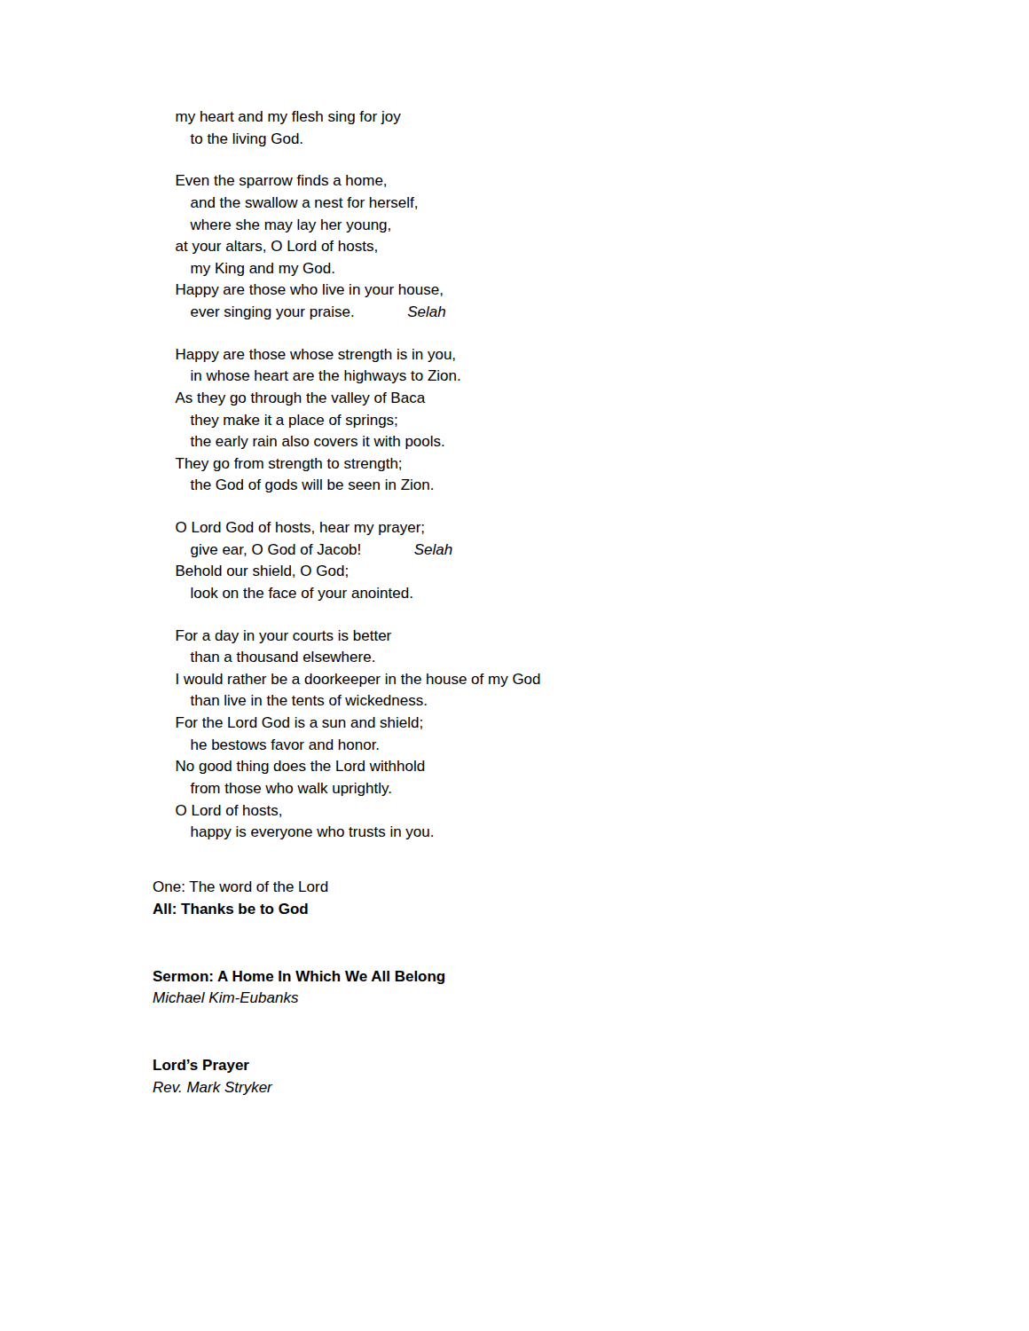my heart and my flesh sing for joy
to the living God.
Even the sparrow finds a home,
and the swallow a nest for herself,
where she may lay her young,
at your altars, O Lord of hosts,
my King and my God.
Happy are those who live in your house,
ever singing your praise. Selah
Happy are those whose strength is in you,
in whose heart are the highways to Zion.
As they go through the valley of Baca
they make it a place of springs;
the early rain also covers it with pools.
They go from strength to strength;
the God of gods will be seen in Zion.
O Lord God of hosts, hear my prayer;
give ear, O God of Jacob!Selah
Behold our shield, O God;
look on the face of your anointed.
For a day in your courts is better
than a thousand elsewhere.
I would rather be a doorkeeper in the house of my God
than live in the tents of wickedness.
For the Lord God is a sun and shield;
he bestows favor and honor.
No good thing does the Lord withhold
from those who walk uprightly.
O Lord of hosts,
happy is everyone who trusts in you.
One: The word of the Lord
All: Thanks be to God
Sermon: A Home In Which We All Belong
Michael Kim-Eubanks
Lord’s Prayer
Rev. Mark Stryker